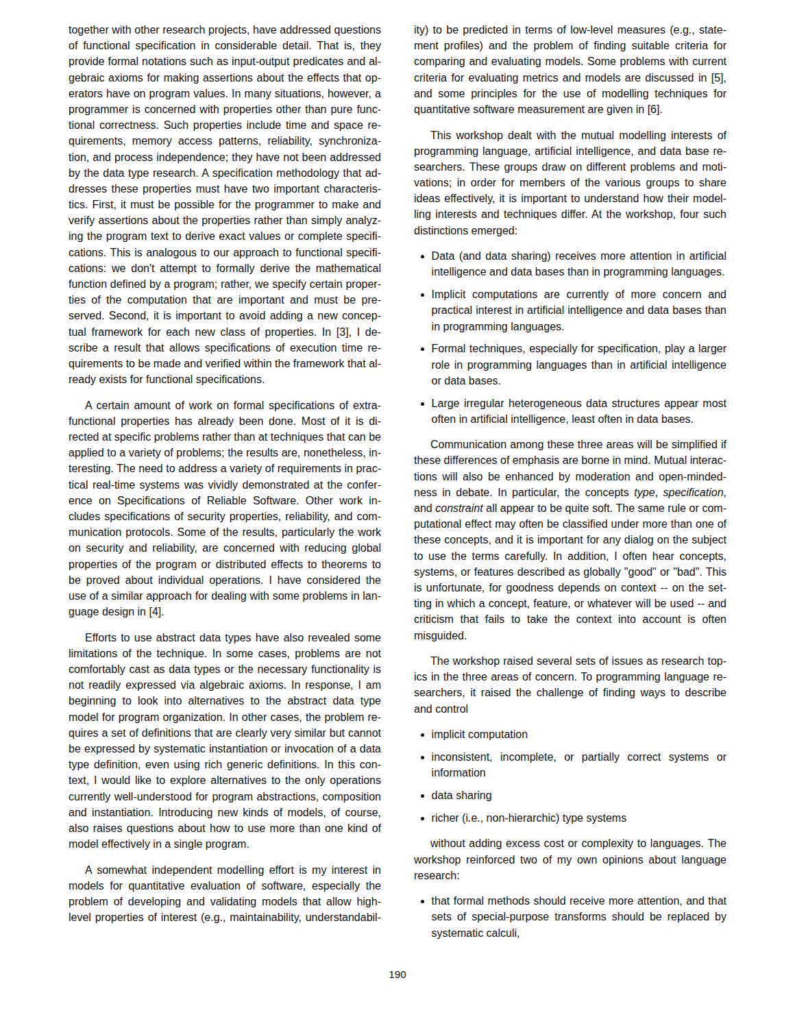together with other research projects, have addressed questions of functional specification in considerable detail. That is, they provide formal notations such as input-output predicates and algebraic axioms for making assertions about the effects that operators have on program values. In many situations, however, a programmer is concerned with properties other than pure functional correctness. Such properties include time and space requirements, memory access patterns, reliability, synchronization, and process independence; they have not been addressed by the data type research. A specification methodology that addresses these properties must have two important characteristics. First, it must be possible for the programmer to make and verify assertions about the properties rather than simply analyzing the program text to derive exact values or complete specifications. This is analogous to our approach to functional specifications: we don't attempt to formally derive the mathematical function defined by a program; rather, we specify certain properties of the computation that are important and must be preserved. Second, it is important to avoid adding a new conceptual framework for each new class of properties. In [3], I describe a result that allows specifications of execution time requirements to be made and verified within the framework that already exists for functional specifications.
A certain amount of work on formal specifications of extra-functional properties has already been done. Most of it is directed at specific problems rather than at techniques that can be applied to a variety of problems; the results are, nonetheless, interesting. The need to address a variety of requirements in practical real-time systems was vividly demonstrated at the conference on Specifications of Reliable Software. Other work includes specifications of security properties, reliability, and communication protocols. Some of the results, particularly the work on security and reliability, are concerned with reducing global properties of the program or distributed effects to theorems to be proved about individual operations. I have considered the use of a similar approach for dealing with some problems in language design in [4].
Efforts to use abstract data types have also revealed some limitations of the technique. In some cases, problems are not comfortably cast as data types or the necessary functionality is not readily expressed via algebraic axioms. In response, I am beginning to look into alternatives to the abstract data type model for program organization. In other cases, the problem requires a set of definitions that are clearly very similar but cannot be expressed by systematic instantiation or invocation of a data type definition, even using rich generic definitions. In this context, I would like to explore alternatives to the only operations currently well-understood for program abstractions, composition and instantiation. Introducing new kinds of models, of course, also raises questions about how to use more than one kind of model effectively in a single program.
A somewhat independent modelling effort is my interest in models for quantitative evaluation of software, especially the problem of developing and validating models that allow high-level properties of interest (e.g., maintainability, understandability) to be predicted in terms of low-level measures (e.g., statement profiles) and the problem of finding suitable criteria for comparing and evaluating models. Some problems with current criteria for evaluating metrics and models are discussed in [5], and some principles for the use of modelling techniques for quantitative software measurement are given in [6].
This workshop dealt with the mutual modelling interests of programming language, artificial intelligence, and data base researchers. These groups draw on different problems and motivations; in order for members of the various groups to share ideas effectively, it is important to understand how their modelling interests and techniques differ. At the workshop, four such distinctions emerged:
Data (and data sharing) receives more attention in artificial intelligence and data bases than in programming languages.
Implicit computations are currently of more concern and practical interest in artificial intelligence and data bases than in programming languages.
Formal techniques, especially for specification, play a larger role in programming languages than in artificial intelligence or data bases.
Large irregular heterogeneous data structures appear most often in artificial intelligence, least often in data bases.
Communication among these three areas will be simplified if these differences of emphasis are borne in mind. Mutual interactions will also be enhanced by moderation and open-mindedness in debate. In particular, the concepts type, specification, and constraint all appear to be quite soft. The same rule or computational effect may often be classified under more than one of these concepts, and it is important for any dialog on the subject to use the terms carefully. In addition, I often hear concepts, systems, or features described as globally "good" or "bad". This is unfortunate, for goodness depends on context -- on the setting in which a concept, feature, or whatever will be used -- and criticism that fails to take the context into account is often misguided.
The workshop raised several sets of issues as research topics in the three areas of concern. To programming language researchers, it raised the challenge of finding ways to describe and control
implicit computation
inconsistent, incomplete, or partially correct systems or information
data sharing
richer (i.e., non-hierarchic) type systems
without adding excess cost or complexity to languages. The workshop reinforced two of my own opinions about language research:
that formal methods should receive more attention, and that sets of special-purpose transforms should be replaced by systematic calculi,
190